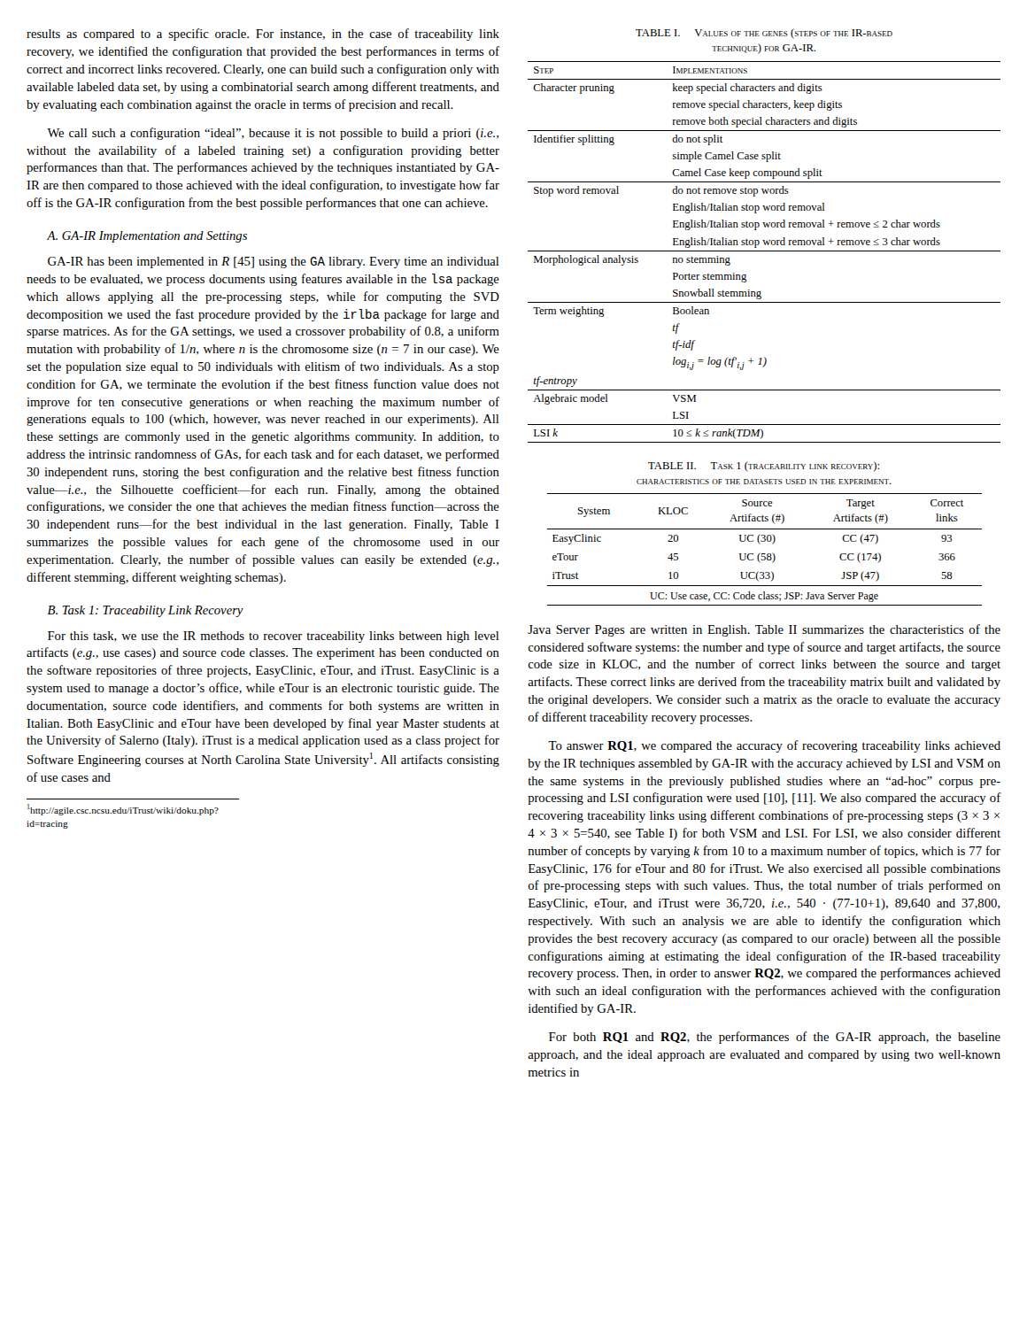results as compared to a specific oracle. For instance, in the case of traceability link recovery, we identified the configuration that provided the best performances in terms of correct and incorrect links recovered. Clearly, one can build such a configuration only with available labeled data set, by using a combinatorial search among different treatments, and by evaluating each combination against the oracle in terms of precision and recall.
We call such a configuration “ideal”, because it is not possible to build a priori (i.e., without the availability of a labeled training set) a configuration providing better performances than that. The performances achieved by the techniques instantiated by GA-IR are then compared to those achieved with the ideal configuration, to investigate how far off is the GA-IR configuration from the best possible performances that one can achieve.
A. GA-IR Implementation and Settings
GA-IR has been implemented in R [45] using the GA library. Every time an individual needs to be evaluated, we process documents using features available in the lsa package which allows applying all the pre-processing steps, while for computing the SVD decomposition we used the fast procedure provided by the irlba package for large and sparse matrices. As for the GA settings, we used a crossover probability of 0.8, a uniform mutation with probability of 1/n, where n is the chromosome size (n = 7 in our case). We set the population size equal to 50 individuals with elitism of two individuals. As a stop condition for GA, we terminate the evolution if the best fitness function value does not improve for ten consecutive generations or when reaching the maximum number of generations equals to 100 (which, however, was never reached in our experiments). All these settings are commonly used in the genetic algorithms community. In addition, to address the intrinsic randomness of GAs, for each task and for each dataset, we performed 30 independent runs, storing the best configuration and the relative best fitness function value—i.e., the Silhouette coefficient—for each run. Finally, among the obtained configurations, we consider the one that achieves the median fitness function—across the 30 independent runs—for the best individual in the last generation. Finally, Table I summarizes the possible values for each gene of the chromosome used in our experimentation. Clearly, the number of possible values can easily be extended (e.g., different stemming, different weighting schemas).
B. Task 1: Traceability Link Recovery
For this task, we use the IR methods to recover traceability links between high level artifacts (e.g., use cases) and source code classes. The experiment has been conducted on the software repositories of three projects, EasyClinic, eTour, and iTrust. EasyClinic is a system used to manage a doctor’s office, while eTour is an electronic touristic guide. The documentation, source code identifiers, and comments for both systems are written in Italian. Both EasyClinic and eTour have been developed by final year Master students at the University of Salerno (Italy). iTrust is a medical application used as a class project for Software Engineering courses at North Carolina State University1. All artifacts consisting of use cases and
1http://agile.csc.ncsu.edu/iTrust/wiki/doku.php?id=tracing
TABLE I. Values of the genes (steps of the IR-based
technique) for GA-IR.
| Step | Implementations |
| --- | --- |
| Character pruning | keep special characters and digits |
| remove special characters, keep digits |
| remove both special characters and digits |
| Identifier splitting | do not split |
| simple Camel Case split |
| Camel Case keep compound split |
| Stop word removal | do not remove stop words |
| English/Italian stop word removal |
| English/Italian stop word removal + remove ≤ 2 char words |
| English/Italian stop word removal + remove ≤ 3 char words |
| Morphological analysis | no stemming |
| Porter stemming |
| Snowball stemming |
| Term weighting | Boolean |
| tf |
| tf-idf |
| log i,j = log ( tf′ i,j + 1) |
| tf -entropy |
| Algebraic model | VSM |
| LSI |
| LSI k | 10 ≤ k ≤ rank ( TDM ) |
TABLE II. Task 1 (traceability link recovery):
characteristics of the datasets used in the experiment.
| System | KLOC | Source Artifacts (#) | Target Artifacts (#) | Correct links |
| --- | --- | --- | --- | --- |
| EasyClinic | 20 | UC (30) | CC (47) | 93 |
| eTour | 45 | UC (58) | CC (174) | 366 |
| iTrust | 10 | UC(33) | JSP (47) | 58 |
| UC: Use case, CC: Code class; JSP: Java Server Page |
Java Server Pages are written in English. Table II summarizes the characteristics of the considered software systems: the number and type of source and target artifacts, the source code size in KLOC, and the number of correct links between the source and target artifacts. These correct links are derived from the traceability matrix built and validated by the original developers. We consider such a matrix as the oracle to evaluate the accuracy of different traceability recovery processes.
To answer RQ1, we compared the accuracy of recovering traceability links achieved by the IR techniques assembled by GA-IR with the accuracy achieved by LSI and VSM on the same systems in the previously published studies where an “ad-hoc” corpus pre-processing and LSI configuration were used [10], [11]. We also compared the accuracy of recovering traceability links using different combinations of pre-processing steps (3 × 3 × 4 × 3 × 5=540, see Table I) for both VSM and LSI. For LSI, we also consider different number of concepts by varying k from 10 to a maximum number of topics, which is 77 for EasyClinic, 176 for eTour and 80 for iTrust. We also exercised all possible combinations of pre-processing steps with such values. Thus, the total number of trials performed on EasyClinic, eTour, and iTrust were 36,720, i.e., 540 · (77-10+1), 89,640 and 37,800, respectively. With such an analysis we are able to identify the configuration which provides the best recovery accuracy (as compared to our oracle) between all the possible configurations aiming at estimating the ideal configuration of the IR-based traceability recovery process. Then, in order to answer RQ2, we compared the performances achieved with such an ideal configuration with the performances achieved with the configuration identified by GA-IR.
For both RQ1 and RQ2, the performances of the GA-IR approach, the baseline approach, and the ideal approach are evaluated and compared by using two well-known metrics in